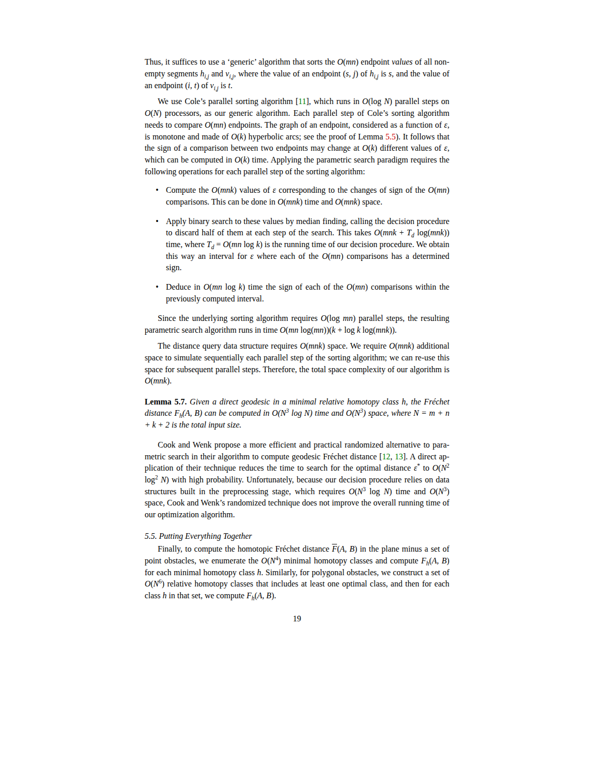Thus, it suffices to use a ‘generic’ algorithm that sorts the O(mn) endpoint values of all non-empty segments hi,j and vi,j, where the value of an endpoint (s, j) of hi,j is s, and the value of an endpoint (i, t) of vi,j is t.
We use Cole’s parallel sorting algorithm [11], which runs in O(log N) parallel steps on O(N) processors, as our generic algorithm. Each parallel step of Cole’s sorting algorithm needs to compare O(mn) endpoints. The graph of an endpoint, considered as a function of ε, is monotone and made of O(k) hyperbolic arcs; see the proof of Lemma 5.5). It follows that the sign of a comparison between two endpoints may change at O(k) different values of ε, which can be computed in O(k) time. Applying the parametric search paradigm requires the following operations for each parallel step of the sorting algorithm:
Compute the O(mnk) values of ε corresponding to the changes of sign of the O(mn) comparisons. This can be done in O(mnk) time and O(mnk) space.
Apply binary search to these values by median finding, calling the decision procedure to discard half of them at each step of the search. This takes O(mnk + Td log(mnk)) time, where Td = O(mn log k) is the running time of our decision procedure. We obtain this way an interval for ε where each of the O(mn) comparisons has a determined sign.
Deduce in O(mn log k) time the sign of each of the O(mn) comparisons within the previously computed interval.
Since the underlying sorting algorithm requires O(log mn) parallel steps, the resulting parametric search algorithm runs in time O(mn log(mn))(k + log k log(mnk)).
The distance query data structure requires O(mnk) space. We require O(mnk) additional space to simulate sequentially each parallel step of the sorting algorithm; we can re-use this space for subsequent parallel steps. Therefore, the total space complexity of our algorithm is O(mnk).
Lemma 5.7. Given a direct geodesic in a minimal relative homotopy class h, the Fréchet distance Fh(A, B) can be computed in O(N3 log N) time and O(N3) space, where N = m + n + k + 2 is the total input size.
Cook and Wenk propose a more efficient and practical randomized alternative to parametric search in their algorithm to compute geodesic Fréchet distance [12, 13]. A direct application of their technique reduces the time to search for the optimal distance ε* to O(N2 log2 N) with high probability. Unfortunately, because our decision procedure relies on data structures built in the preprocessing stage, which requires O(N3 log N) time and O(N3) space, Cook and Wenk’s randomized technique does not improve the overall running time of our optimization algorithm.
5.5. Putting Everything Together
Finally, to compute the homotopic Fréchet distance F(A, B) in the plane minus a set of point obstacles, we enumerate the O(N4) minimal homotopy classes and compute Fh(A, B) for each minimal homotopy class h. Similarly, for polygonal obstacles, we construct a set of O(N6) relative homotopy classes that includes at least one optimal class, and then for each class h in that set, we compute Fh(A, B).
19